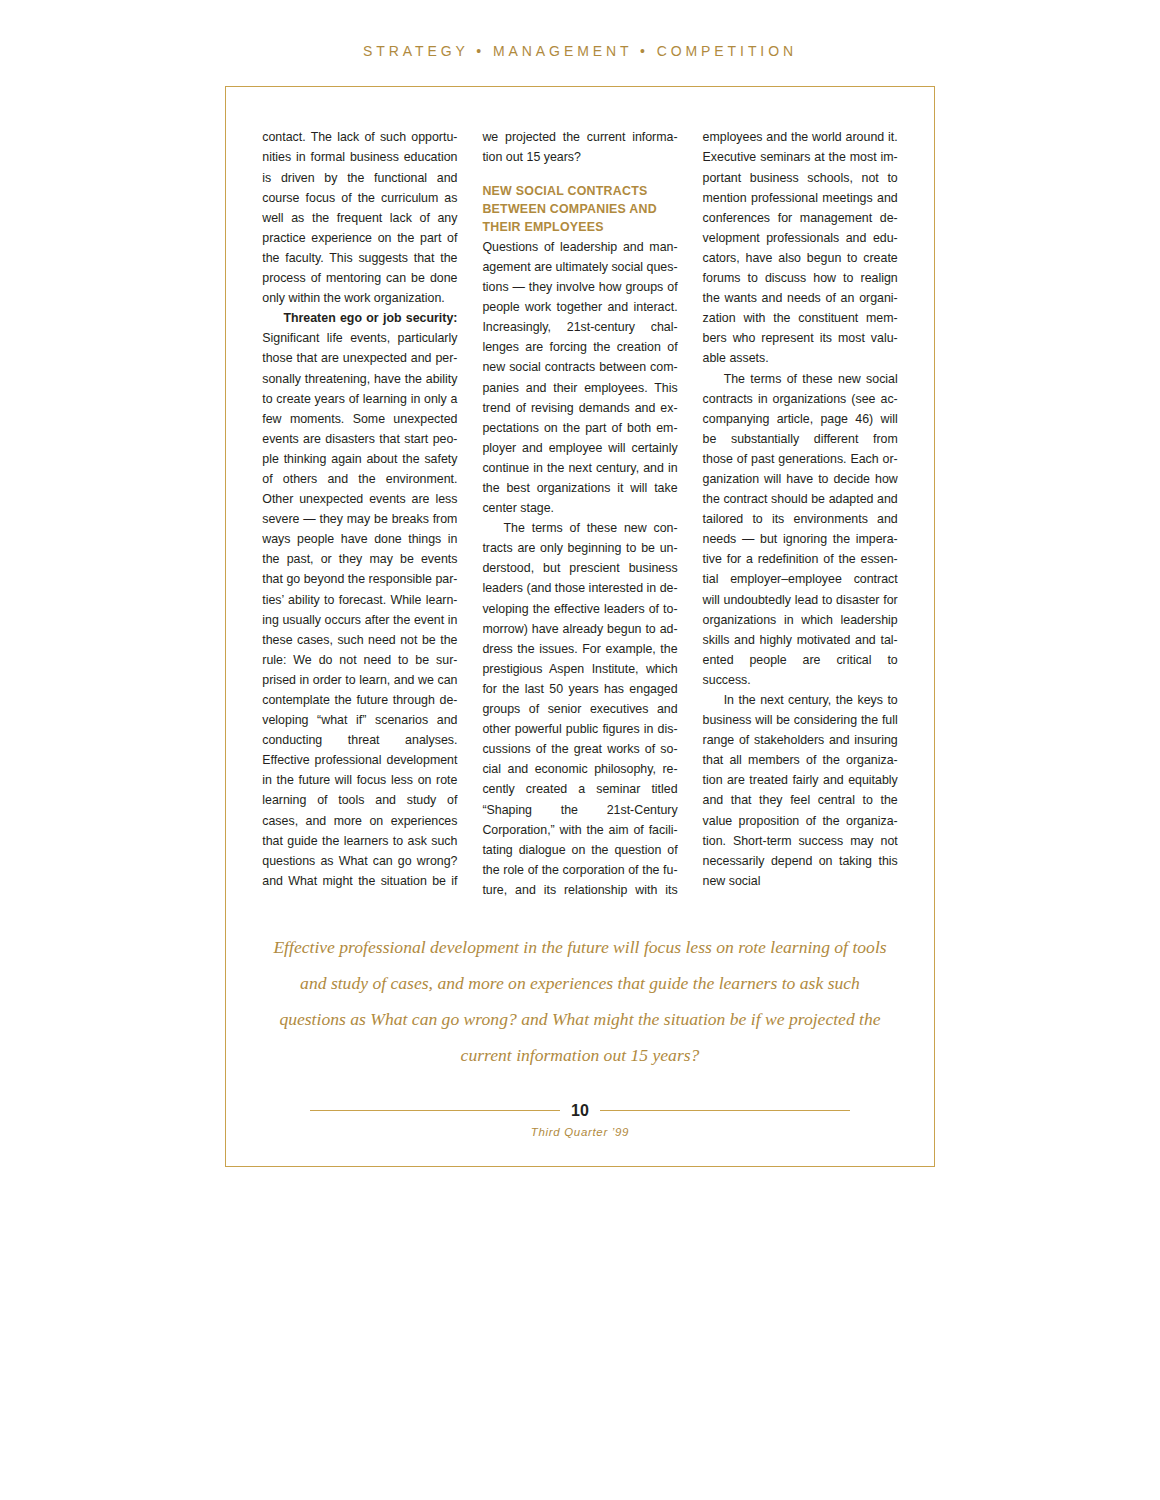Strategy • Management • Competition
contact. The lack of such opportunities in formal business education is driven by the functional and course focus of the curriculum as well as the frequent lack of any practice experience on the part of the faculty. This suggests that the process of mentoring can be done only within the work organization.
Threaten ego or job security: Significant life events, particularly those that are unexpected and personally threatening, have the ability to create years of learning in only a few moments. Some unexpected events are disasters that start people thinking again about the safety of others and the environment. Other unexpected events are less severe — they may be breaks from ways people have done things in the past, or they may be events that go beyond the responsible parties’ ability to forecast. While learning usually occurs after the event in these cases, such need not be the rule: We do not need to be surprised in order to learn, and we can contemplate the future through developing “what if” scenarios and conducting threat analyses. Effective professional development in the future will focus less on rote learning of tools and study of cases, and more on experiences that guide the learners to ask such questions as What can go wrong? and What might the situation be if we projected the current information out 15 years?
New Social Contracts
Between Companies and
Their Employees
Questions of leadership and management are ultimately social questions — they involve how groups of people work together and interact. Increasingly, 21st-century challenges are forcing the creation of new social contracts between companies and their employees. This trend of revising demands and expectations on the part of both employer and employee will certainly continue in the next century, and in the best organizations it will take center stage.
The terms of these new contracts are only beginning to be understood, but prescient business leaders (and those interested in developing the effective leaders of tomorrow) have already begun to address the issues. For example, the prestigious Aspen Institute, which for the last 50 years has engaged groups of senior executives and other powerful public figures in discussions of the great works of social and economic philosophy, recently created a seminar titled “Shaping the 21st-Century Corporation,” with the aim of facilitating dialogue on the question of the role of the corporation of the future, and its relationship with its employees and the world around it. Executive seminars at the most important business schools, not to mention professional meetings and conferences for management development professionals and educators, have also begun to create forums to discuss how to realign the wants and needs of an organization with the constituent members who represent its most valuable assets.
The terms of these new social contracts in organizations (see accompanying article, page 46) will be substantially different from those of past generations. Each organization will have to decide how the contract should be adapted and tailored to its environments and needs — but ignoring the imperative for a redefinition of the essential employer–employee contract will undoubtedly lead to disaster for organizations in which leadership skills and highly motivated and talented people are critical to success.
In the next century, the keys to business will be considering the full range of stakeholders and insuring that all members of the organization are treated fairly and equitably and that they feel central to the value proposition of the organization. Short-term success may not necessarily depend on taking this new social
Effective professional development in the future will focus less on rote learning of tools and study of cases, and more on experiences that guide the learners to ask such questions as What can go wrong? and What might the situation be if we projected the current information out 15 years?
10
Third Quarter ’99